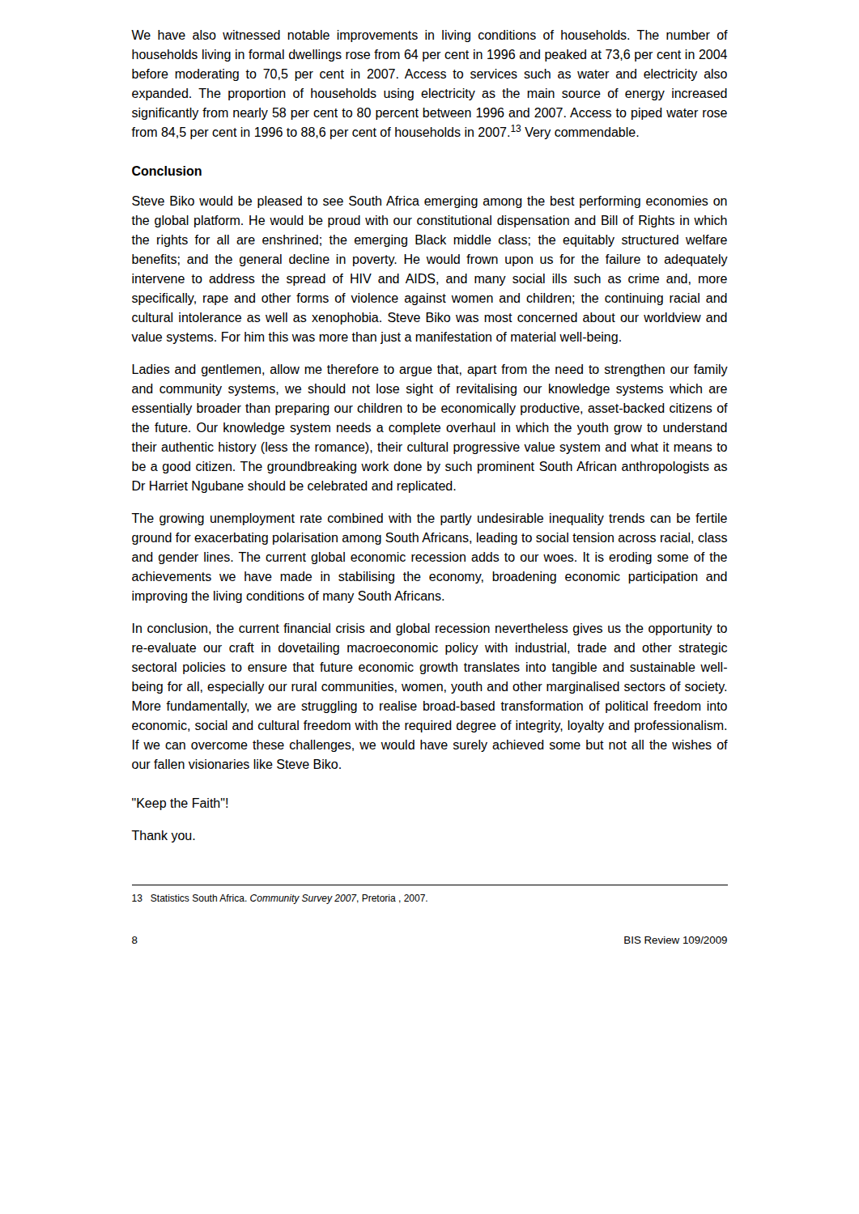We have also witnessed notable improvements in living conditions of households. The number of households living in formal dwellings rose from 64 per cent in 1996 and peaked at 73,6 per cent in 2004 before moderating to 70,5 per cent in 2007. Access to services such as water and electricity also expanded. The proportion of households using electricity as the main source of energy increased significantly from nearly 58 per cent to 80 percent between 1996 and 2007. Access to piped water rose from 84,5 per cent in 1996 to 88,6 per cent of households in 2007.13 Very commendable.
Conclusion
Steve Biko would be pleased to see South Africa emerging among the best performing economies on the global platform. He would be proud with our constitutional dispensation and Bill of Rights in which the rights for all are enshrined; the emerging Black middle class; the equitably structured welfare benefits; and the general decline in poverty. He would frown upon us for the failure to adequately intervene to address the spread of HIV and AIDS, and many social ills such as crime and, more specifically, rape and other forms of violence against women and children; the continuing racial and cultural intolerance as well as xenophobia. Steve Biko was most concerned about our worldview and value systems. For him this was more than just a manifestation of material well-being.
Ladies and gentlemen, allow me therefore to argue that, apart from the need to strengthen our family and community systems, we should not lose sight of revitalising our knowledge systems which are essentially broader than preparing our children to be economically productive, asset-backed citizens of the future. Our knowledge system needs a complete overhaul in which the youth grow to understand their authentic history (less the romance), their cultural progressive value system and what it means to be a good citizen. The groundbreaking work done by such prominent South African anthropologists as Dr Harriet Ngubane should be celebrated and replicated.
The growing unemployment rate combined with the partly undesirable inequality trends can be fertile ground for exacerbating polarisation among South Africans, leading to social tension across racial, class and gender lines. The current global economic recession adds to our woes. It is eroding some of the achievements we have made in stabilising the economy, broadening economic participation and improving the living conditions of many South Africans.
In conclusion, the current financial crisis and global recession nevertheless gives us the opportunity to re-evaluate our craft in dovetailing macroeconomic policy with industrial, trade and other strategic sectoral policies to ensure that future economic growth translates into tangible and sustainable well-being for all, especially our rural communities, women, youth and other marginalised sectors of society. More fundamentally, we are struggling to realise broad-based transformation of political freedom into economic, social and cultural freedom with the required degree of integrity, loyalty and professionalism. If we can overcome these challenges, we would have surely achieved some but not all the wishes of our fallen visionaries like Steve Biko.
"Keep the Faith"!
Thank you.
13 Statistics South Africa. Community Survey 2007, Pretoria , 2007.
8 BIS Review 109/2009